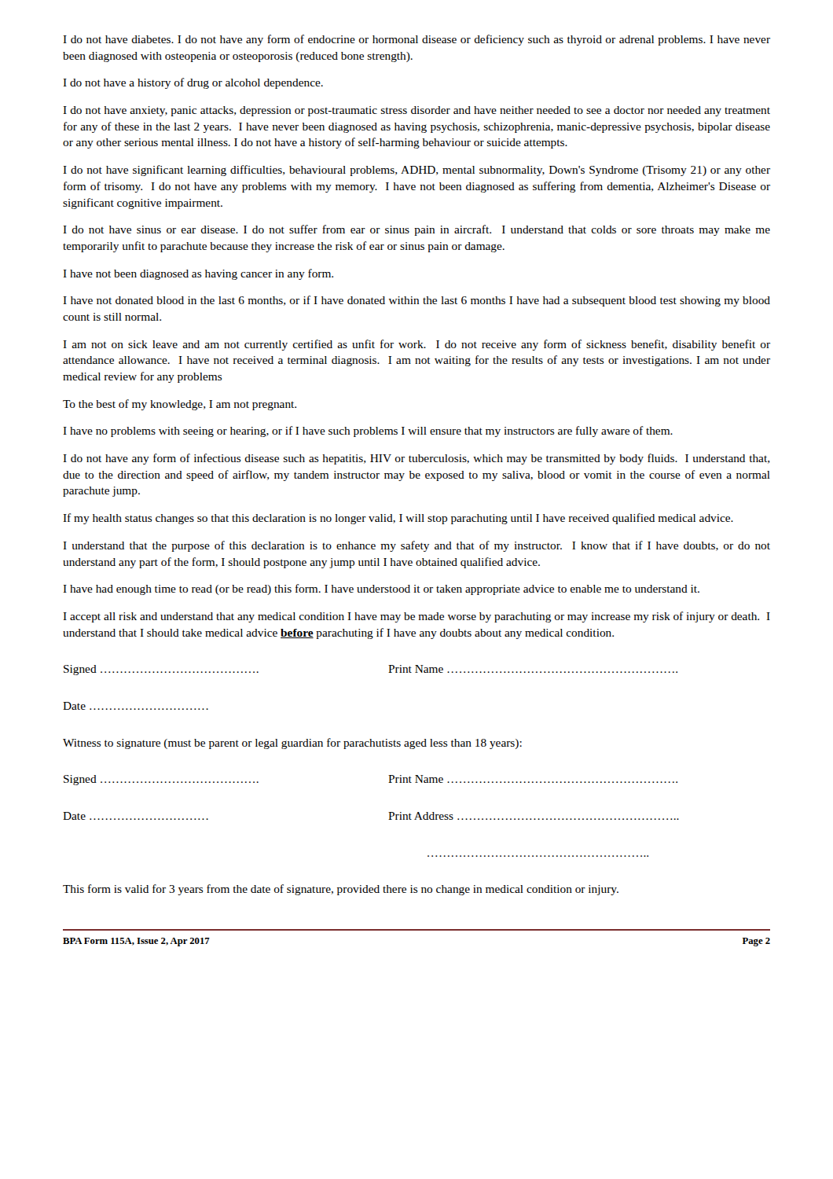I do not have diabetes. I do not have any form of endocrine or hormonal disease or deficiency such as thyroid or adrenal problems. I have never been diagnosed with osteopenia or osteoporosis (reduced bone strength).
I do not have a history of drug or alcohol dependence.
I do not have anxiety, panic attacks, depression or post-traumatic stress disorder and have neither needed to see a doctor nor needed any treatment for any of these in the last 2 years. I have never been diagnosed as having psychosis, schizophrenia, manic-depressive psychosis, bipolar disease or any other serious mental illness. I do not have a history of self-harming behaviour or suicide attempts.
I do not have significant learning difficulties, behavioural problems, ADHD, mental subnormality, Down's Syndrome (Trisomy 21) or any other form of trisomy. I do not have any problems with my memory. I have not been diagnosed as suffering from dementia, Alzheimer's Disease or significant cognitive impairment.
I do not have sinus or ear disease. I do not suffer from ear or sinus pain in aircraft. I understand that colds or sore throats may make me temporarily unfit to parachute because they increase the risk of ear or sinus pain or damage.
I have not been diagnosed as having cancer in any form.
I have not donated blood in the last 6 months, or if I have donated within the last 6 months I have had a subsequent blood test showing my blood count is still normal.
I am not on sick leave and am not currently certified as unfit for work. I do not receive any form of sickness benefit, disability benefit or attendance allowance. I have not received a terminal diagnosis. I am not waiting for the results of any tests or investigations. I am not under medical review for any problems
To the best of my knowledge, I am not pregnant.
I have no problems with seeing or hearing, or if I have such problems I will ensure that my instructors are fully aware of them.
I do not have any form of infectious disease such as hepatitis, HIV or tuberculosis, which may be transmitted by body fluids. I understand that, due to the direction and speed of airflow, my tandem instructor may be exposed to my saliva, blood or vomit in the course of even a normal parachute jump.
If my health status changes so that this declaration is no longer valid, I will stop parachuting until I have received qualified medical advice.
I understand that the purpose of this declaration is to enhance my safety and that of my instructor. I know that if I have doubts, or do not understand any part of the form, I should postpone any jump until I have obtained qualified advice.
I have had enough time to read (or be read) this form. I have understood it or taken appropriate advice to enable me to understand it.
I accept all risk and understand that any medical condition I have may be made worse by parachuting or may increase my risk of injury or death. I understand that I should take medical advice before parachuting if I have any doubts about any medical condition.
Signed ………………………………….
Print Name ………………………………………………….
Date …………………………
Witness to signature (must be parent or legal guardian for parachutists aged less than 18 years):
Signed ………………………………….
Print Name ………………………………………………….
Date …………………………
Print Address ………………………………………………..
………………………………………………..
This form is valid for 3 years from the date of signature, provided there is no change in medical condition or injury.
BPA Form 115A, Issue 2, Apr 2017
Page 2